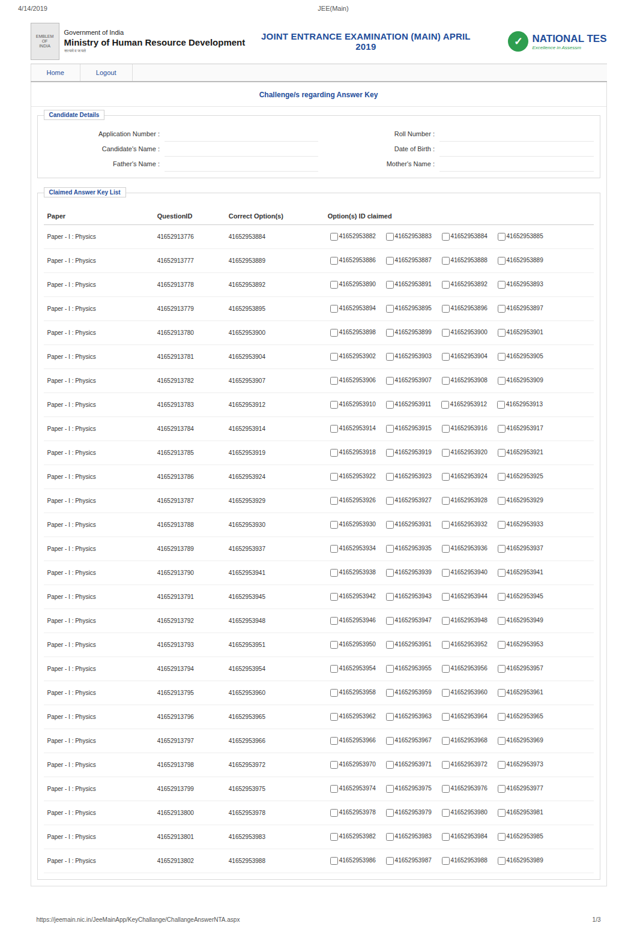4/14/2019
JEE(Main)
EMBLEM
OF
INDIA
Government of India
Ministry of Human Resource Development
सत्यमेव जयते
JOINT ENTRANCE EXAMINATION (MAIN) APRIL 2019
✓
NATIONAL TES
Excellence in Assessm
Home
Logout
Challenge/s regarding Answer Key
Candidate Details
| Application Number : | | Roll Number : | |
| Candidate's Name : | | Date of Birth : | |
| Father's Name : | | Mother's Name : | |
Claimed Answer Key List
| Paper | QuestionID | Correct Option(s) | Option(s) ID claimed |
| --- | --- | --- | --- |
| Paper - I : Physics | 41652913776 | 41652953884 | 41652953882 41652953883 41652953884 41652953885 |
| Paper - I : Physics | 41652913777 | 41652953889 | 41652953886 41652953887 41652953888 41652953889 |
| Paper - I : Physics | 41652913778 | 41652953892 | 41652953890 41652953891 41652953892 41652953893 |
| Paper - I : Physics | 41652913779 | 41652953895 | 41652953894 41652953895 41652953896 41652953897 |
| Paper - I : Physics | 41652913780 | 41652953900 | 41652953898 41652953899 41652953900 41652953901 |
| Paper - I : Physics | 41652913781 | 41652953904 | 41652953902 41652953903 41652953904 41652953905 |
| Paper - I : Physics | 41652913782 | 41652953907 | 41652953906 41652953907 41652953908 41652953909 |
| Paper - I : Physics | 41652913783 | 41652953912 | 41652953910 41652953911 41652953912 41652953913 |
| Paper - I : Physics | 41652913784 | 41652953914 | 41652953914 41652953915 41652953916 41652953917 |
| Paper - I : Physics | 41652913785 | 41652953919 | 41652953918 41652953919 41652953920 41652953921 |
| Paper - I : Physics | 41652913786 | 41652953924 | 41652953922 41652953923 41652953924 41652953925 |
| Paper - I : Physics | 41652913787 | 41652953929 | 41652953926 41652953927 41652953928 41652953929 |
| Paper - I : Physics | 41652913788 | 41652953930 | 41652953930 41652953931 41652953932 41652953933 |
| Paper - I : Physics | 41652913789 | 41652953937 | 41652953934 41652953935 41652953936 41652953937 |
| Paper - I : Physics | 41652913790 | 41652953941 | 41652953938 41652953939 41652953940 41652953941 |
| Paper - I : Physics | 41652913791 | 41652953945 | 41652953942 41652953943 41652953944 41652953945 |
| Paper - I : Physics | 41652913792 | 41652953948 | 41652953946 41652953947 41652953948 41652953949 |
| Paper - I : Physics | 41652913793 | 41652953951 | 41652953950 41652953951 41652953952 41652953953 |
| Paper - I : Physics | 41652913794 | 41652953954 | 41652953954 41652953955 41652953956 41652953957 |
| Paper - I : Physics | 41652913795 | 41652953960 | 41652953958 41652953959 41652953960 41652953961 |
| Paper - I : Physics | 41652913796 | 41652953965 | 41652953962 41652953963 41652953964 41652953965 |
| Paper - I : Physics | 41652913797 | 41652953966 | 41652953966 41652953967 41652953968 41652953969 |
| Paper - I : Physics | 41652913798 | 41652953972 | 41652953970 41652953971 41652953972 41652953973 |
| Paper - I : Physics | 41652913799 | 41652953975 | 41652953974 41652953975 41652953976 41652953977 |
| Paper - I : Physics | 41652913800 | 41652953978 | 41652953978 41652953979 41652953980 41652953981 |
| Paper - I : Physics | 41652913801 | 41652953983 | 41652953982 41652953983 41652953984 41652953985 |
| Paper - I : Physics | 41652913802 | 41652953988 | 41652953986 41652953987 41652953988 41652953989 |
https://jeemain.nic.in/JeeMainApp/KeyChallange/ChallangeAnswerNTA.aspx
1/3